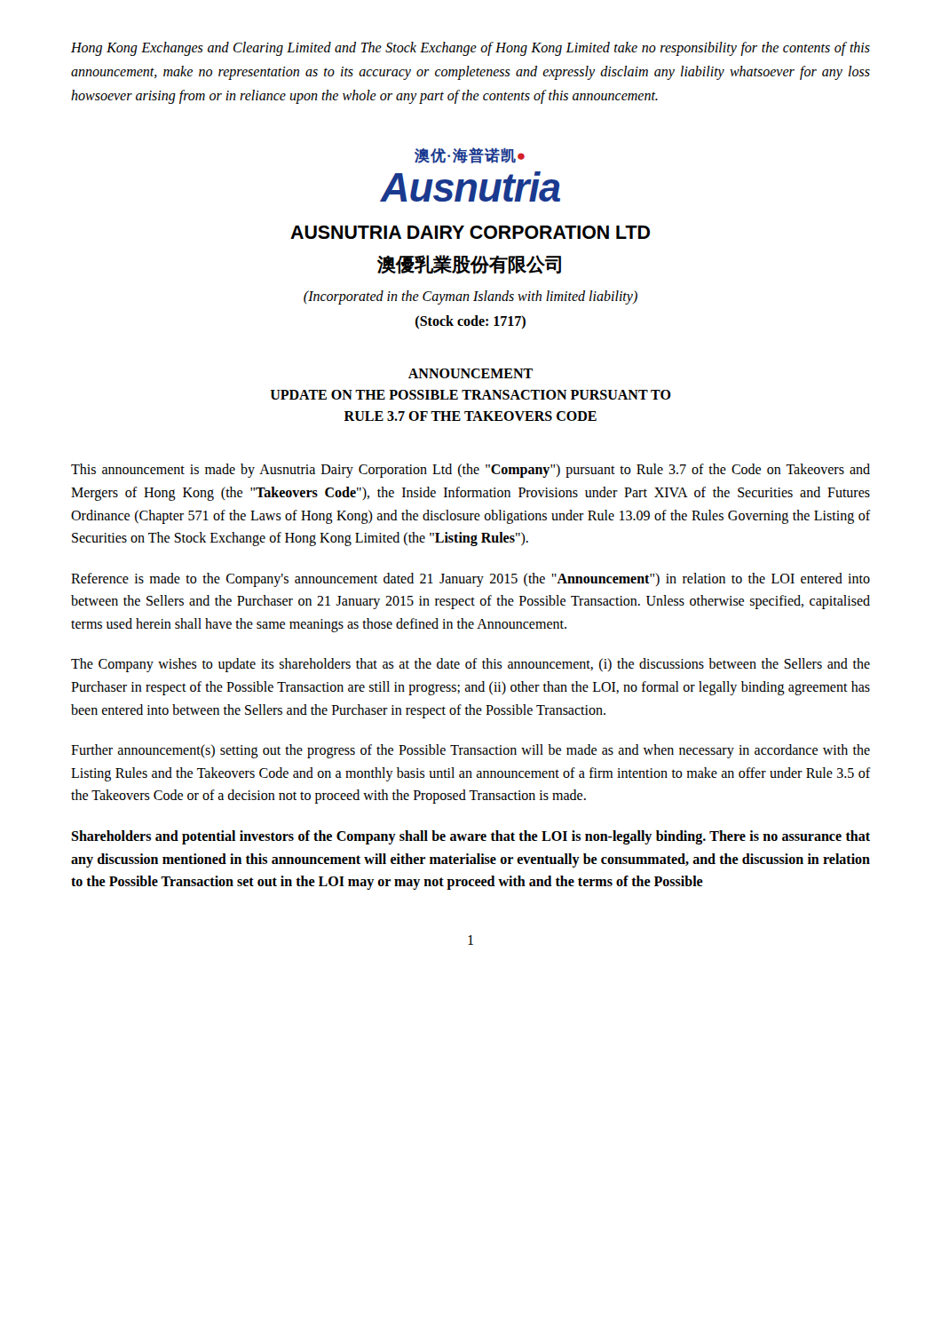Hong Kong Exchanges and Clearing Limited and The Stock Exchange of Hong Kong Limited take no responsibility for the contents of this announcement, make no representation as to its accuracy or completeness and expressly disclaim any liability whatsoever for any loss howsoever arising from or in reliance upon the whole or any part of the contents of this announcement.
澳优·海普诺凯●
Ausnutria
AUSNUTRIA DAIRY CORPORATION LTD
澳優乳業股份有限公司
(Incorporated in the Cayman Islands with limited liability)
(Stock code: 1717)
ANNOUNCEMENT
UPDATE ON THE POSSIBLE TRANSACTION PURSUANT TO
RULE 3.7 OF THE TAKEOVERS CODE
This announcement is made by Ausnutria Dairy Corporation Ltd (the "Company") pursuant to Rule 3.7 of the Code on Takeovers and Mergers of Hong Kong (the "Takeovers Code"), the Inside Information Provisions under Part XIVA of the Securities and Futures Ordinance (Chapter 571 of the Laws of Hong Kong) and the disclosure obligations under Rule 13.09 of the Rules Governing the Listing of Securities on The Stock Exchange of Hong Kong Limited (the "Listing Rules").
Reference is made to the Company's announcement dated 21 January 2015 (the "Announcement") in relation to the LOI entered into between the Sellers and the Purchaser on 21 January 2015 in respect of the Possible Transaction. Unless otherwise specified, capitalised terms used herein shall have the same meanings as those defined in the Announcement.
The Company wishes to update its shareholders that as at the date of this announcement, (i) the discussions between the Sellers and the Purchaser in respect of the Possible Transaction are still in progress; and (ii) other than the LOI, no formal or legally binding agreement has been entered into between the Sellers and the Purchaser in respect of the Possible Transaction.
Further announcement(s) setting out the progress of the Possible Transaction will be made as and when necessary in accordance with the Listing Rules and the Takeovers Code and on a monthly basis until an announcement of a firm intention to make an offer under Rule 3.5 of the Takeovers Code or of a decision not to proceed with the Proposed Transaction is made.
Shareholders and potential investors of the Company shall be aware that the LOI is non-legally binding. There is no assurance that any discussion mentioned in this announcement will either materialise or eventually be consummated, and the discussion in relation to the Possible Transaction set out in the LOI may or may not proceed with and the terms of the Possible
1